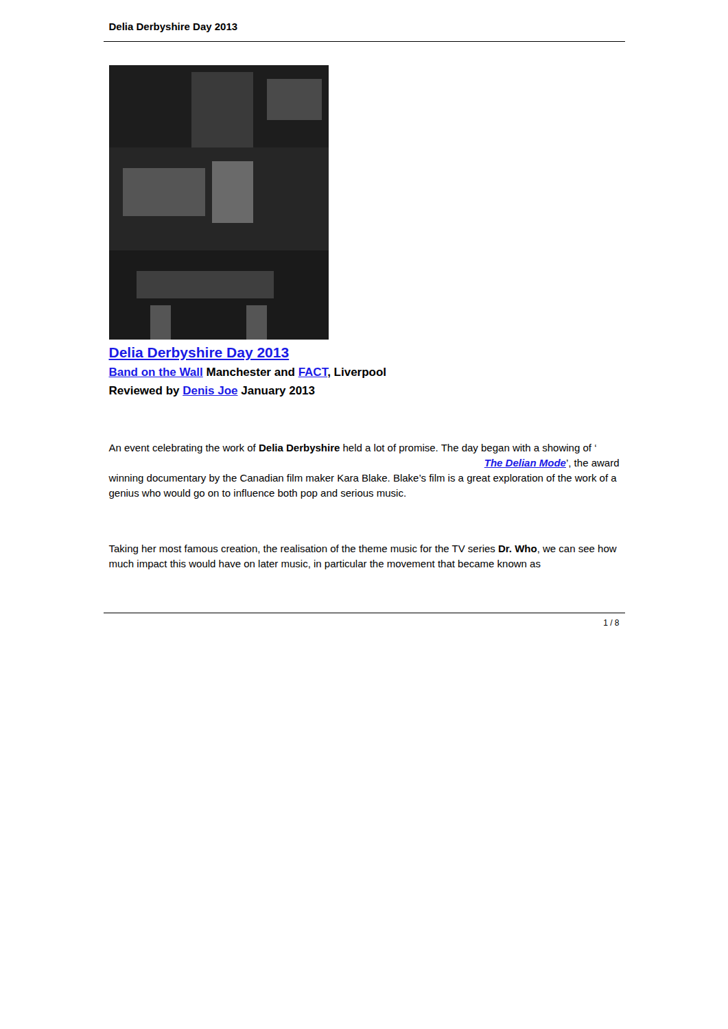Delia Derbyshire Day 2013
Delia Derbyshire Day 2013
Band on the Wall Manchester and FACT, Liverpool
Reviewed by Denis Joe January 2013
An event celebrating the work of Delia Derbyshire held a lot of promise. The day began with a showing of ‘The Delian Mode’, the award winning documentary by the Canadian film maker Kara Blake. Blake’s film is a great exploration of the work of a genius who would go on to influence both pop and serious music.
Taking her most famous creation, the realisation of the theme music for the TV series Dr. Who, we can see how much impact this would have on later music, in particular the movement that became known as
1 / 8